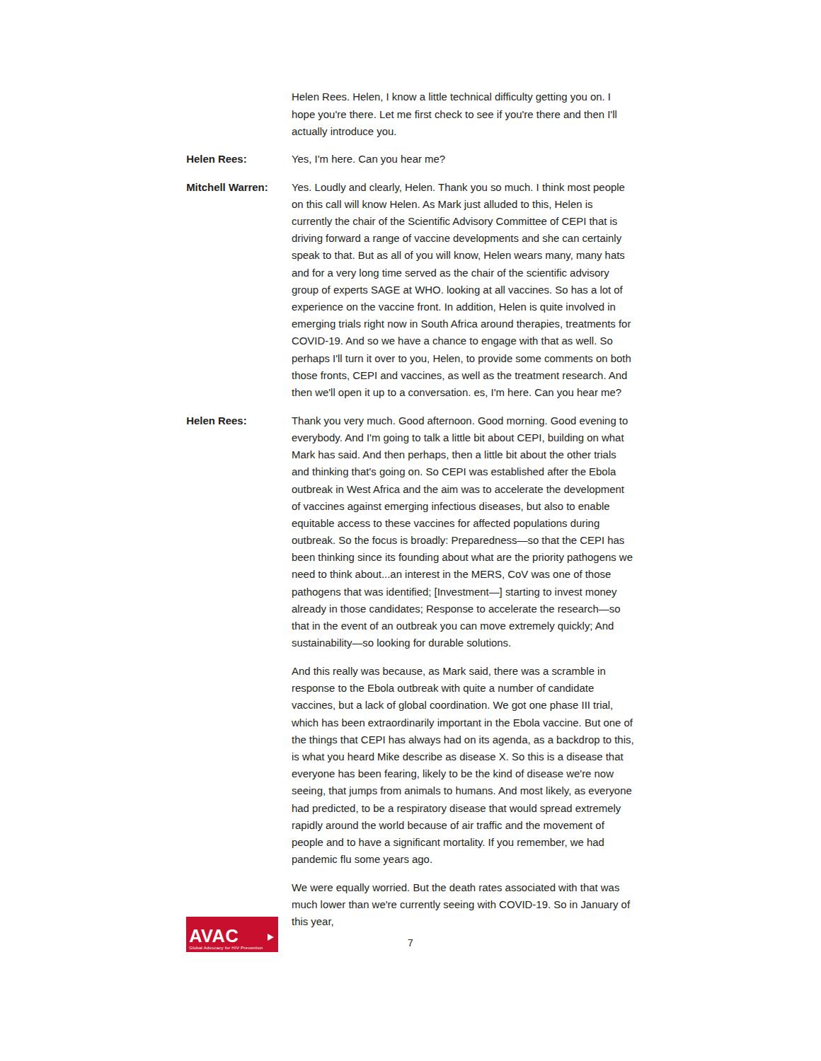Helen Rees. Helen, I know a little technical difficulty getting you on. I hope you're there. Let me first check to see if you're there and then I'll actually introduce you.
Helen Rees:
Yes, I'm here. Can you hear me?
Mitchell Warren:
Yes. Loudly and clearly, Helen. Thank you so much. I think most people on this call will know Helen. As Mark just alluded to this, Helen is currently the chair of the Scientific Advisory Committee of CEPI that is driving forward a range of vaccine developments and she can certainly speak to that. But as all of you will know, Helen wears many, many hats and for a very long time served as the chair of the scientific advisory group of experts SAGE at WHO. looking at all vaccines. So has a lot of experience on the vaccine front. In addition, Helen is quite involved in emerging trials right now in South Africa around therapies, treatments for COVID-19. And so we have a chance to engage with that as well. So perhaps I'll turn it over to you, Helen, to provide some comments on both those fronts, CEPI and vaccines, as well as the treatment research. And then we'll open it up to a conversation. es, I'm here. Can you hear me?
Helen Rees:
Thank you very much. Good afternoon. Good morning. Good evening to everybody. And I'm going to talk a little bit about CEPI, building on what Mark has said. And then perhaps, then a little bit about the other trials and thinking that's going on. So CEPI was established after the Ebola outbreak in West Africa and the aim was to accelerate the development of vaccines against emerging infectious diseases, but also to enable equitable access to these vaccines for affected populations during outbreak. So the focus is broadly: Preparedness—so that the CEPI has been thinking since its founding about what are the priority pathogens we need to think about...an interest in the MERS, CoV was one of those pathogens that was identified; [Investment—] starting to invest money already in those candidates; Response to accelerate the research—so that in the event of an outbreak you can move extremely quickly; And sustainability—so looking for durable solutions.
And this really was because, as Mark said, there was a scramble in response to the Ebola outbreak with quite a number of candidate vaccines, but a lack of global coordination. We got one phase III trial, which has been extraordinarily important in the Ebola vaccine. But one of the things that CEPI has always had on its agenda, as a backdrop to this, is what you heard Mike describe as disease X. So this is a disease that everyone has been fearing, likely to be the kind of disease we're now seeing, that jumps from animals to humans. And most likely, as everyone had predicted, to be a respiratory disease that would spread extremely rapidly around the world because of air traffic and the movement of people and to have a significant mortality. If you remember, we had pandemic flu some years ago.
We were equally worried. But the death rates associated with that was much lower than we're currently seeing with COVID-19. So in January of this year,
AVAC
Global Advocacy for HIV Prevention
7